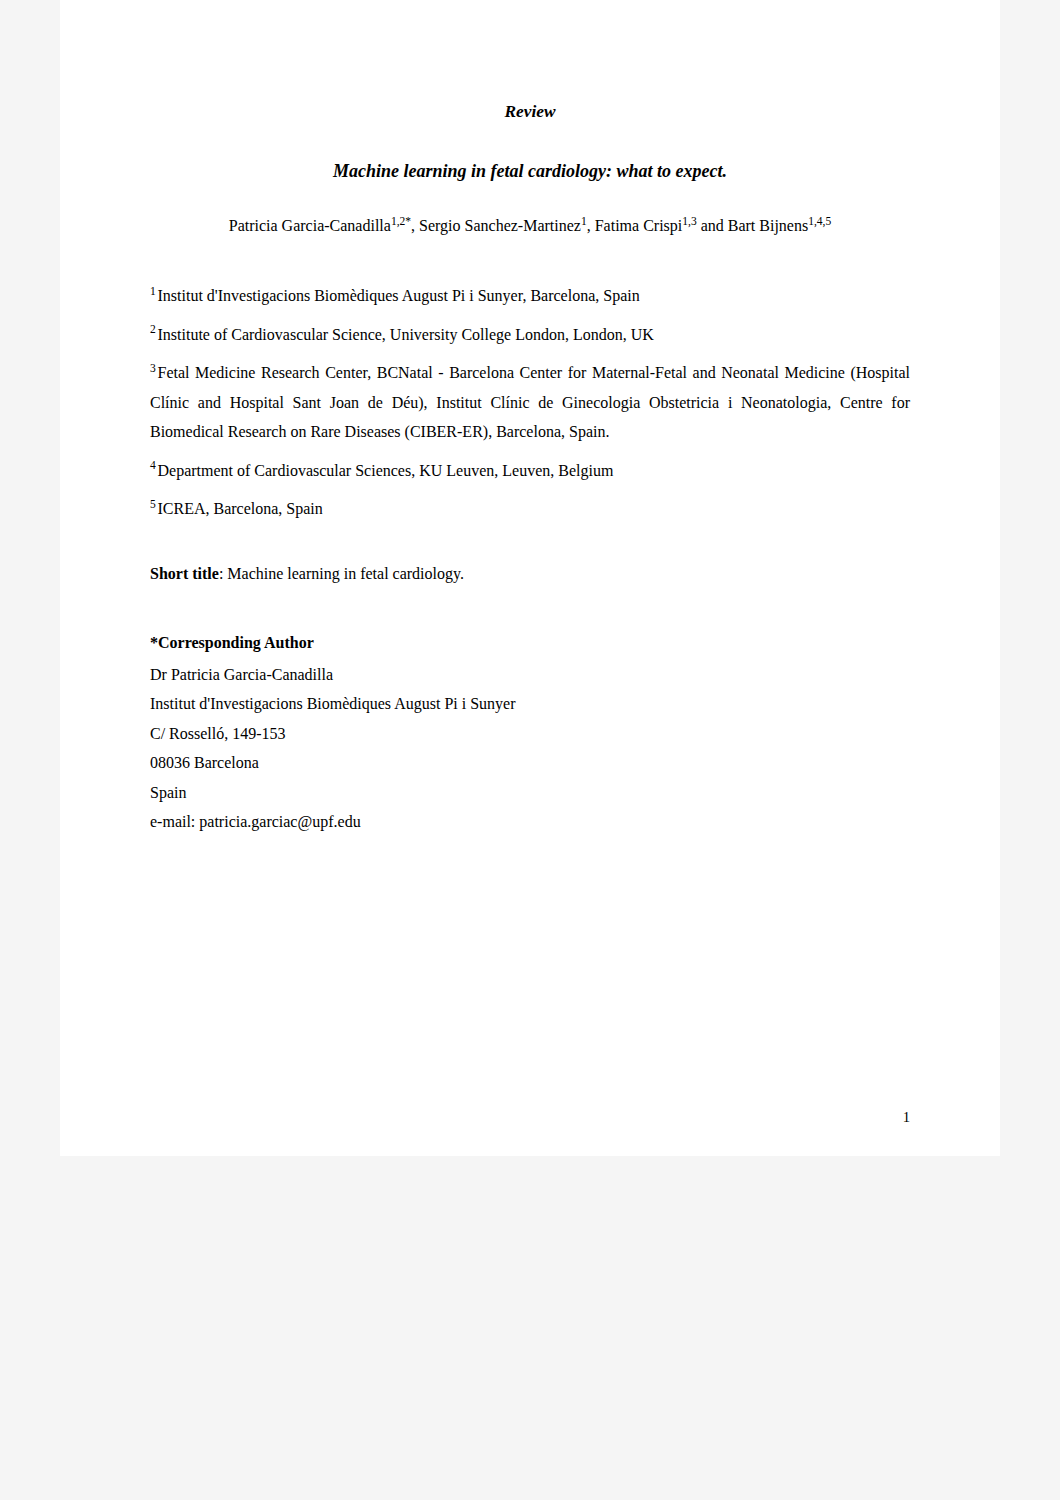Review
Machine learning in fetal cardiology: what to expect.
Patricia Garcia-Canadilla1,2*, Sergio Sanchez-Martinez1, Fatima Crispi1,3 and Bart Bijnens1,4,5
1 Institut d'Investigacions Biomèdiques August Pi i Sunyer, Barcelona, Spain
2 Institute of Cardiovascular Science, University College London, London, UK
3 Fetal Medicine Research Center, BCNatal - Barcelona Center for Maternal-Fetal and Neonatal Medicine (Hospital Clínic and Hospital Sant Joan de Déu), Institut Clínic de Ginecologia Obstetricia i Neonatologia, Centre for Biomedical Research on Rare Diseases (CIBER-ER), Barcelona, Spain.
4 Department of Cardiovascular Sciences, KU Leuven, Leuven, Belgium
5 ICREA, Barcelona, Spain
Short title: Machine learning in fetal cardiology.
*Corresponding Author
Dr Patricia Garcia-Canadilla
Institut d'Investigacions Biomèdiques August Pi i Sunyer
C/ Rosselló, 149-153
08036 Barcelona
Spain
e-mail: patricia.garciac@upf.edu
1